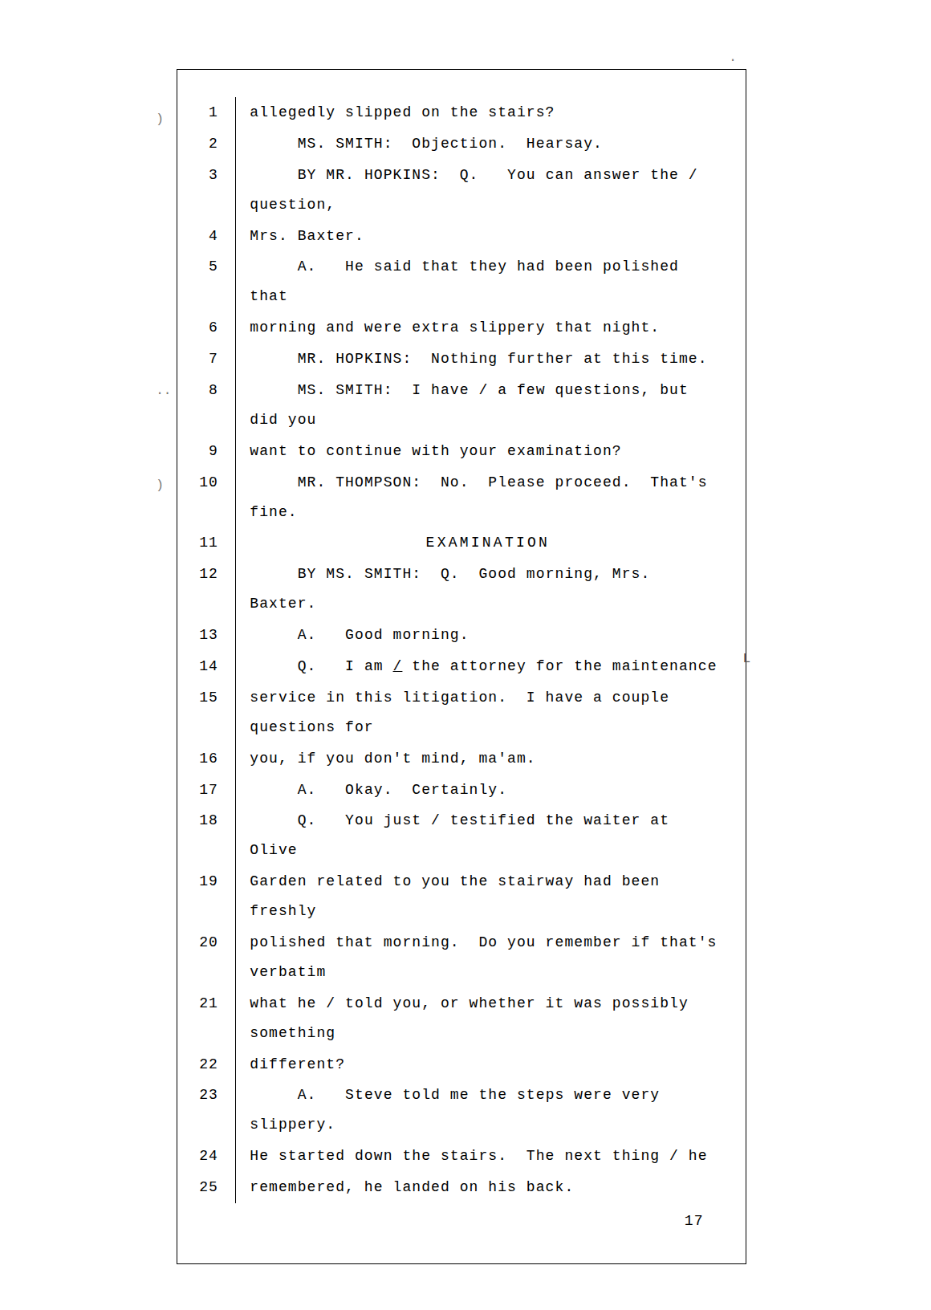· ) ·· ) L
| 1 | allegedly slipped on the stairs? |
| 2 | MS. SMITH: Objection. Hearsay. |
| 3 | BY MR. HOPKINS: Q. You can answer the / question, |
| 4 | Mrs. Baxter. |
| 5 | A. He said that they had been polished that |
| 6 | morning and were extra slippery that night. |
| 7 | MR. HOPKINS: Nothing further at this time. |
| 8 | MS. SMITH: I have / a few questions, but did you |
| 9 | want to continue with your examination? |
| 10 | MR. THOMPSON: No. Please proceed. That's fine. |
| 11 | EXAMINATION |
| 12 | BY MS. SMITH: Q. Good morning, Mrs. Baxter. |
| 13 | A. Good morning. |
| 14 | Q. I am / the attorney for the maintenance |
| 15 | service in this litigation. I have a couple questions for |
| 16 | you, if you don't mind, ma'am. |
| 17 | A. Okay. Certainly. |
| 18 | Q. You just / testified the waiter at Olive |
| 19 | Garden related to you the stairway had been freshly |
| 20 | polished that morning. Do you remember if that's verbatim |
| 21 | what he / told you, or whether it was possibly something |
| 22 | different? |
| 23 | A. Steve told me the steps were very slippery. |
| 24 | He started down the stairs. The next thing / he |
| 25 | remembered, he landed on his back. |
17